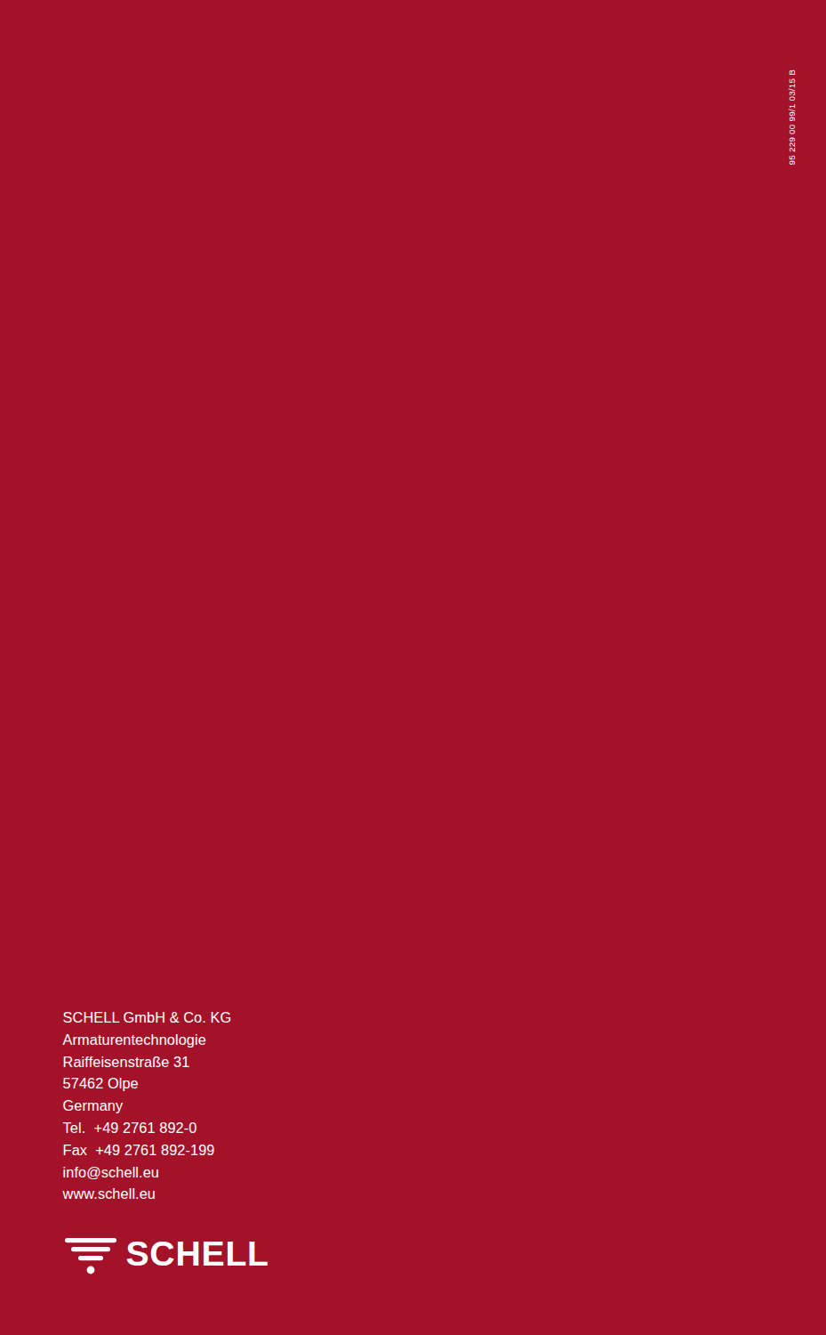95 229 00 99/1 03/15 B
SCHELL GmbH & Co. KG
Armaturentechnologie
Raiffeisenstraße 31
57462 Olpe
Germany
Tel. +49 2761 892-0
Fax +49 2761 892-199
info@schell.eu
www.schell.eu
SCHELL